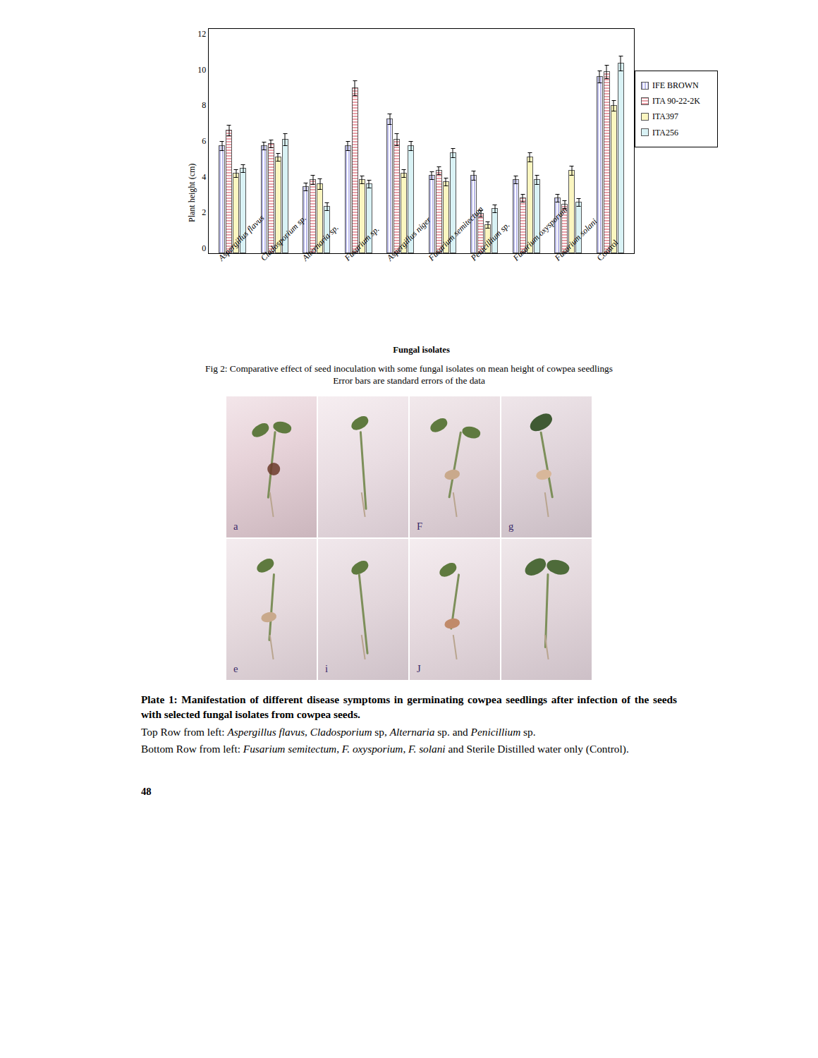Plant height (cm)
12 10 8 6 4 2 0
IFE BROWN
ITA 90-22-2K
ITA397
ITA256
Aspergillus flavus
Cladosporium sp.
Alternaria sp.
Fusarium sp.
Aspergillus niger
Fusarium semitectum
Penicillium sp.
Fusarium oxysporum
Fusarium solani
Control
Fungal isolates
Fig 2: Comparative effect of seed inoculation with some fungal isolates on mean height of cowpea seedlings
Error bars are standard errors of the data
a
F
g
e
i
J
Plate 1: Manifestation of different disease symptoms in germinating cowpea seedlings after infection of the seeds with selected fungal isolates from cowpea seeds.
Top Row from left: Aspergillus flavus, Cladosporium sp, Alternaria sp. and Penicillium sp.
Bottom Row from left: Fusarium semitectum, F. oxysporium, F. solani and Sterile Distilled water only (Control).
48